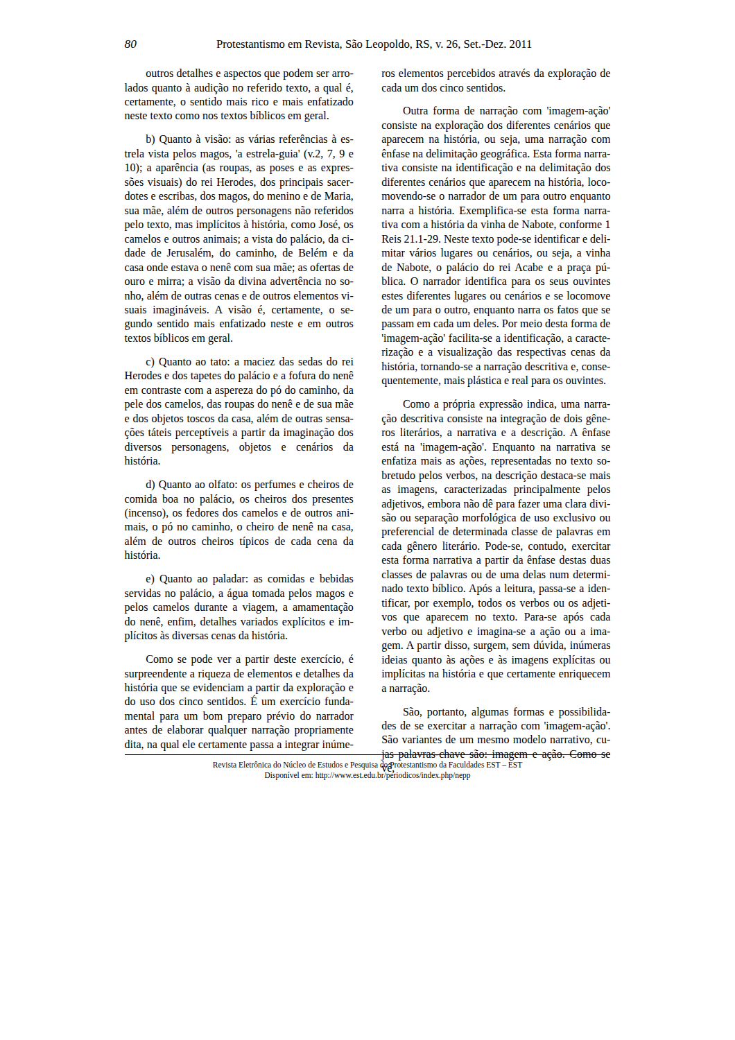80
Protestantismo em Revista, São Leopoldo, RS, v. 26, Set.-Dez. 2011
outros detalhes e aspectos que podem ser arrolados quanto à audição no referido texto, a qual é, certamente, o sentido mais rico e mais enfatizado neste texto como nos textos bíblicos em geral.
b) Quanto à visão: as várias referências à estrela vista pelos magos, 'a estrela-guia' (v.2, 7, 9 e 10); a aparência (as roupas, as poses e as expressões visuais) do rei Herodes, dos principais sacerdotes e escribas, dos magos, do menino e de Maria, sua mãe, além de outros personagens não referidos pelo texto, mas implícitos à história, como José, os camelos e outros animais; a vista do palácio, da cidade de Jerusalém, do caminho, de Belém e da casa onde estava o nenê com sua mãe; as ofertas de ouro e mirra; a visão da divina advertência no sonho, além de outras cenas e de outros elementos visuais imagináveis. A visão é, certamente, o segundo sentido mais enfatizado neste e em outros textos bíblicos em geral.
c) Quanto ao tato: a maciez das sedas do rei Herodes e dos tapetes do palácio e a fofura do nenê em contraste com a aspereza do pó do caminho, da pele dos camelos, das roupas do nenê e de sua mãe e dos objetos toscos da casa, além de outras sensações táteis perceptíveis a partir da imaginação dos diversos personagens, objetos e cenários da história.
d) Quanto ao olfato: os perfumes e cheiros de comida boa no palácio, os cheiros dos presentes (incenso), os fedores dos camelos e de outros animais, o pó no caminho, o cheiro de nenê na casa, além de outros cheiros típicos de cada cena da história.
e) Quanto ao paladar: as comidas e bebidas servidas no palácio, a água tomada pelos magos e pelos camelos durante a viagem, a amamentação do nenê, enfim, detalhes variados explícitos e implícitos às diversas cenas da história.
Como se pode ver a partir deste exercício, é surpreendente a riqueza de elementos e detalhes da história que se evidenciam a partir da exploração e do uso dos cinco sentidos. É um exercício fundamental para um bom preparo prévio do narrador antes de elaborar qualquer narração propriamente dita, na qual ele certamente passa a integrar inúmeros elementos percebidos através da exploração de cada um dos cinco sentidos.
Outra forma de narração com 'imagem-ação' consiste na exploração dos diferentes cenários que aparecem na história, ou seja, uma narração com ênfase na delimitação geográfica. Esta forma narrativa consiste na identificação e na delimitação dos diferentes cenários que aparecem na história, locomovendo-se o narrador de um para outro enquanto narra a história. Exemplifica-se esta forma narrativa com a história da vinha de Nabote, conforme 1 Reis 21.1-29. Neste texto pode-se identificar e delimitar vários lugares ou cenários, ou seja, a vinha de Nabote, o palácio do rei Acabe e a praça pública. O narrador identifica para os seus ouvintes estes diferentes lugares ou cenários e se locomove de um para o outro, enquanto narra os fatos que se passam em cada um deles. Por meio desta forma de 'imagem-ação' facilita-se a identificação, a caracterização e a visualização das respectivas cenas da história, tornando-se a narração descritiva e, consequentemente, mais plástica e real para os ouvintes.
Como a própria expressão indica, uma narração descritiva consiste na integração de dois gêneros literários, a narrativa e a descrição. A ênfase está na 'imagem-ação'. Enquanto na narrativa se enfatiza mais as ações, representadas no texto sobretudo pelos verbos, na descrição destaca-se mais as imagens, caracterizadas principalmente pelos adjetivos, embora não dê para fazer uma clara divisão ou separação morfológica de uso exclusivo ou preferencial de determinada classe de palavras em cada gênero literário. Pode-se, contudo, exercitar esta forma narrativa a partir da ênfase destas duas classes de palavras ou de uma delas num determinado texto bíblico. Após a leitura, passa-se a identificar, por exemplo, todos os verbos ou os adjetivos que aparecem no texto. Para-se após cada verbo ou adjetivo e imagina-se a ação ou a imagem. A partir disso, surgem, sem dúvida, inúmeras ideias quanto às ações e às imagens explícitas ou implícitas na história e que certamente enriquecem a narração.
São, portanto, algumas formas e possibilidades de se exercitar a narração com 'imagem-ação'. São variantes de um mesmo modelo narrativo, cujas palavras-chave são: imagem e ação. Como se vê,
Revista Eletrônica do Núcleo de Estudos e Pesquisa do Protestantismo da Faculdades EST – EST
Disponível em: http://www.est.edu.br/periodicos/index.php/nepp